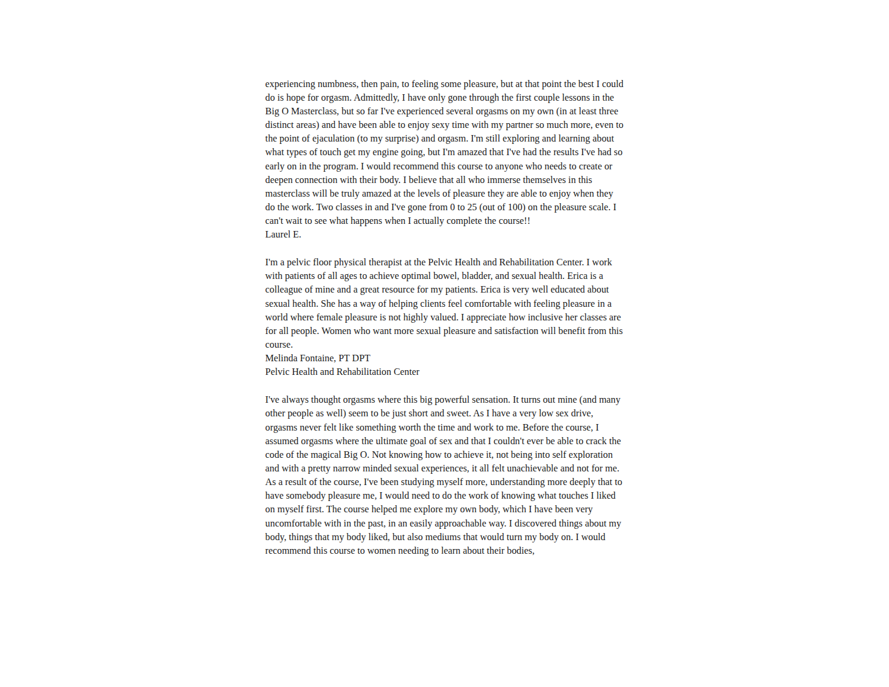experiencing numbness, then pain, to feeling some pleasure, but at that point the best I could do is hope for orgasm. Admittedly, I have only gone through the first couple lessons in the Big O Masterclass, but so far I've experienced several orgasms on my own (in at least three distinct areas) and have been able to enjoy sexy time with my partner so much more, even to the point of ejaculation (to my surprise) and orgasm. I'm still exploring and learning about what types of touch get my engine going, but I'm amazed that I've had the results I've had so early on in the program. I would recommend this course to anyone who needs to create or deepen connection with their body. I believe that all who immerse themselves in this masterclass will be truly amazed at the levels of pleasure they are able to enjoy when they do the work. Two classes in and I've gone from 0 to 25 (out of 100) on the pleasure scale. I can't wait to see what happens when I actually complete the course!!
Laurel E.
I'm a pelvic floor physical therapist at the Pelvic Health and Rehabilitation Center. I work with patients of all ages to achieve optimal bowel, bladder, and sexual health. Erica is a colleague of mine and a great resource for my patients. Erica is very well educated about sexual health. She has a way of helping clients feel comfortable with feeling pleasure in a world where female pleasure is not highly valued. I appreciate how inclusive her classes are for all people. Women who want more sexual pleasure and satisfaction will benefit from this course.
Melinda Fontaine, PT DPT Pelvic Health and Rehabilitation Center
I've always thought orgasms where this big powerful sensation. It turns out mine (and many other people as well) seem to be just short and sweet. As I have a very low sex drive, orgasms never felt like something worth the time and work to me. Before the course, I assumed orgasms where the ultimate goal of sex and that I couldn't ever be able to crack the code of the magical Big O. Not knowing how to achieve it, not being into self exploration and with a pretty narrow minded sexual experiences, it all felt unachievable and not for me. As a result of the course, I've been studying myself more, understanding more deeply that to have somebody pleasure me, I would need to do the work of knowing what touches I liked on myself first. The course helped me explore my own body, which I have been very uncomfortable with in the past, in an easily approachable way. I discovered things about my body, things that my body liked, but also mediums that would turn my body on. I would recommend this course to women needing to learn about their bodies,